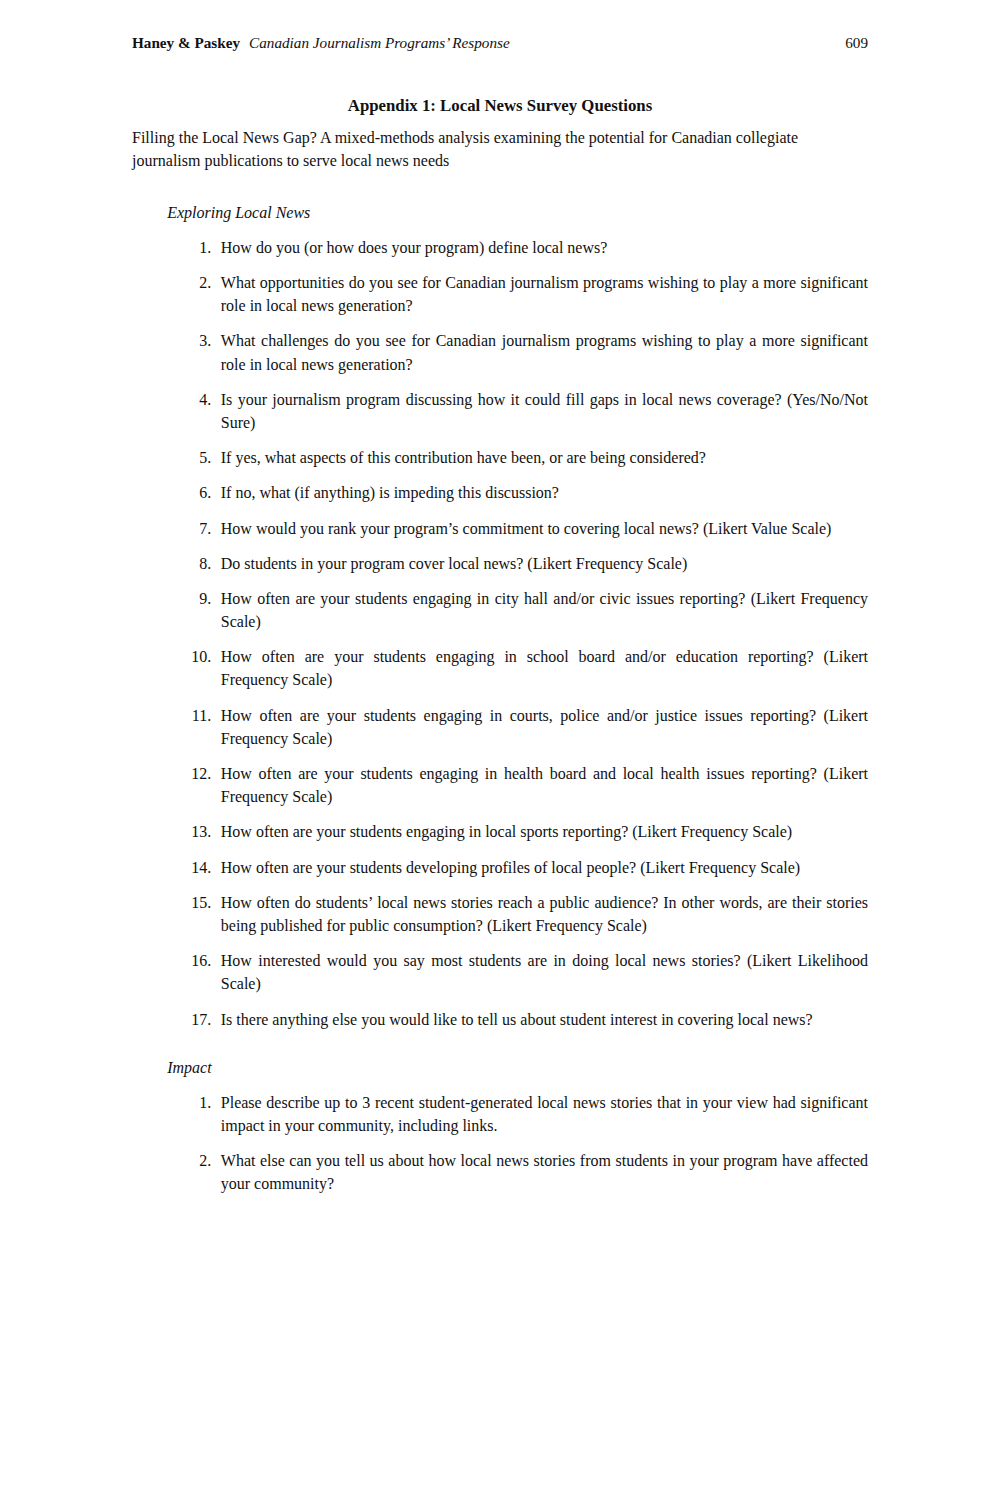Haney & Paskey Canadian Journalism Programs’ Response 609
Appendix 1: Local News Survey Questions
Filling the Local News Gap? A mixed-methods analysis examining the potential for Canadian collegiate journalism publications to serve local news needs
Exploring Local News
How do you (or how does your program) define local news?
What opportunities do you see for Canadian journalism programs wishing to play a more significant role in local news generation?
What challenges do you see for Canadian journalism programs wishing to play a more significant role in local news generation?
Is your journalism program discussing how it could fill gaps in local news coverage? (Yes/No/Not Sure)
If yes, what aspects of this contribution have been, or are being considered?
If no, what (if anything) is impeding this discussion?
How would you rank your program’s commitment to covering local news? (Likert Value Scale)
Do students in your program cover local news? (Likert Frequency Scale)
How often are your students engaging in city hall and/or civic issues reporting? (Likert Frequency Scale)
How often are your students engaging in school board and/or education reporting? (Likert Frequency Scale)
How often are your students engaging in courts, police and/or justice issues reporting? (Likert Frequency Scale)
How often are your students engaging in health board and local health issues reporting? (Likert Frequency Scale)
How often are your students engaging in local sports reporting? (Likert Frequency Scale)
How often are your students developing profiles of local people? (Likert Frequency Scale)
How often do students’ local news stories reach a public audience? In other words, are their stories being published for public consumption? (Likert Frequency Scale)
How interested would you say most students are in doing local news stories? (Likert Likelihood Scale)
Is there anything else you would like to tell us about student interest in covering local news?
Impact
Please describe up to 3 recent student-generated local news stories that in your view had significant impact in your community, including links.
What else can you tell us about how local news stories from students in your program have affected your community?